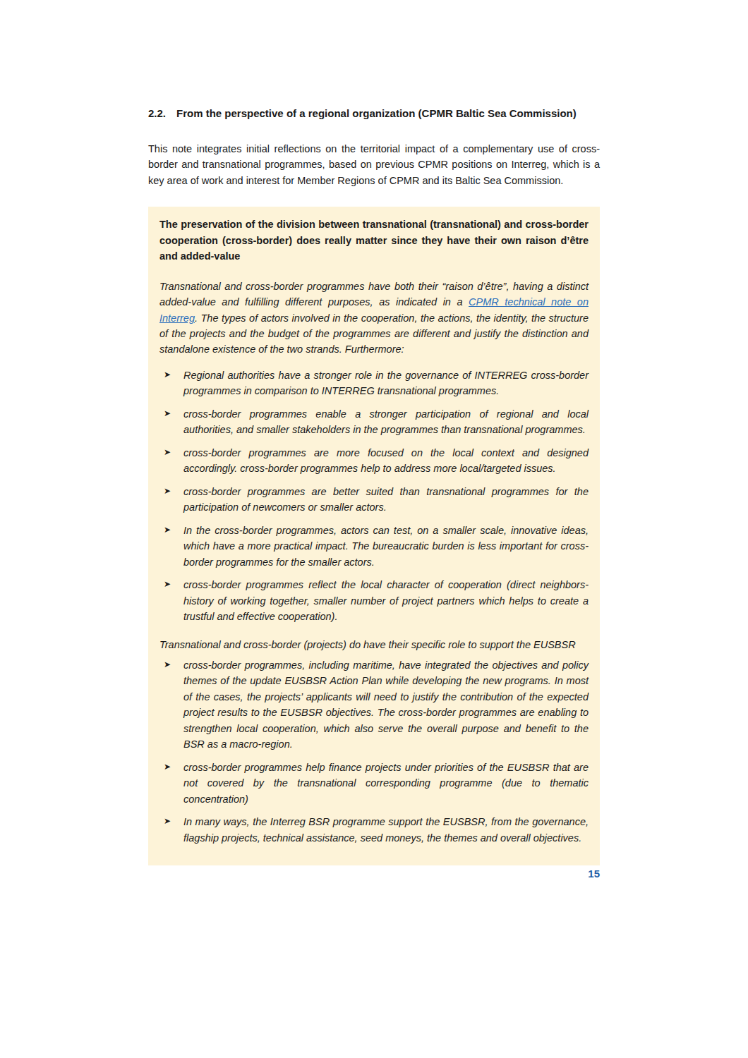2.2. From the perspective of a regional organization (CPMR Baltic Sea Commission)
This note integrates initial reflections on the territorial impact of a complementary use of cross-border and transnational programmes, based on previous CPMR positions on Interreg, which is a key area of work and interest for Member Regions of CPMR and its Baltic Sea Commission.
The preservation of the division between transnational (transnational) and cross-border cooperation (cross-border) does really matter since they have their own raison d’être and added-value
Transnational and cross-border programmes have both their “raison d’être”, having a distinct added-value and fulfilling different purposes, as indicated in a CPMR technical note on Interreg. The types of actors involved in the cooperation, the actions, the identity, the structure of the projects and the budget of the programmes are different and justify the distinction and standalone existence of the two strands. Furthermore:
Regional authorities have a stronger role in the governance of INTERREG cross-border programmes in comparison to INTERREG transnational programmes.
cross-border programmes enable a stronger participation of regional and local authorities, and smaller stakeholders in the programmes than transnational programmes.
cross-border programmes are more focused on the local context and designed accordingly. cross-border programmes help to address more local/targeted issues.
cross-border programmes are better suited than transnational programmes for the participation of newcomers or smaller actors.
In the cross-border programmes, actors can test, on a smaller scale, innovative ideas, which have a more practical impact. The bureaucratic burden is less important for cross-border programmes for the smaller actors.
cross-border programmes reflect the local character of cooperation (direct neighbors-history of working together, smaller number of project partners which helps to create a trustful and effective cooperation).
Transnational and cross-border (projects) do have their specific role to support the EUSBSR
cross-border programmes, including maritime, have integrated the objectives and policy themes of the update EUSBSR Action Plan while developing the new programs. In most of the cases, the projects’ applicants will need to justify the contribution of the expected project results to the EUSBSR objectives. The cross-border programmes are enabling to strengthen local cooperation, which also serve the overall purpose and benefit to the BSR as a macro-region.
cross-border programmes help finance projects under priorities of the EUSBSR that are not covered by the transnational corresponding programme (due to thematic concentration)
In many ways, the Interreg BSR programme support the EUSBSR, from the governance, flagship projects, technical assistance, seed moneys, the themes and overall objectives.
15